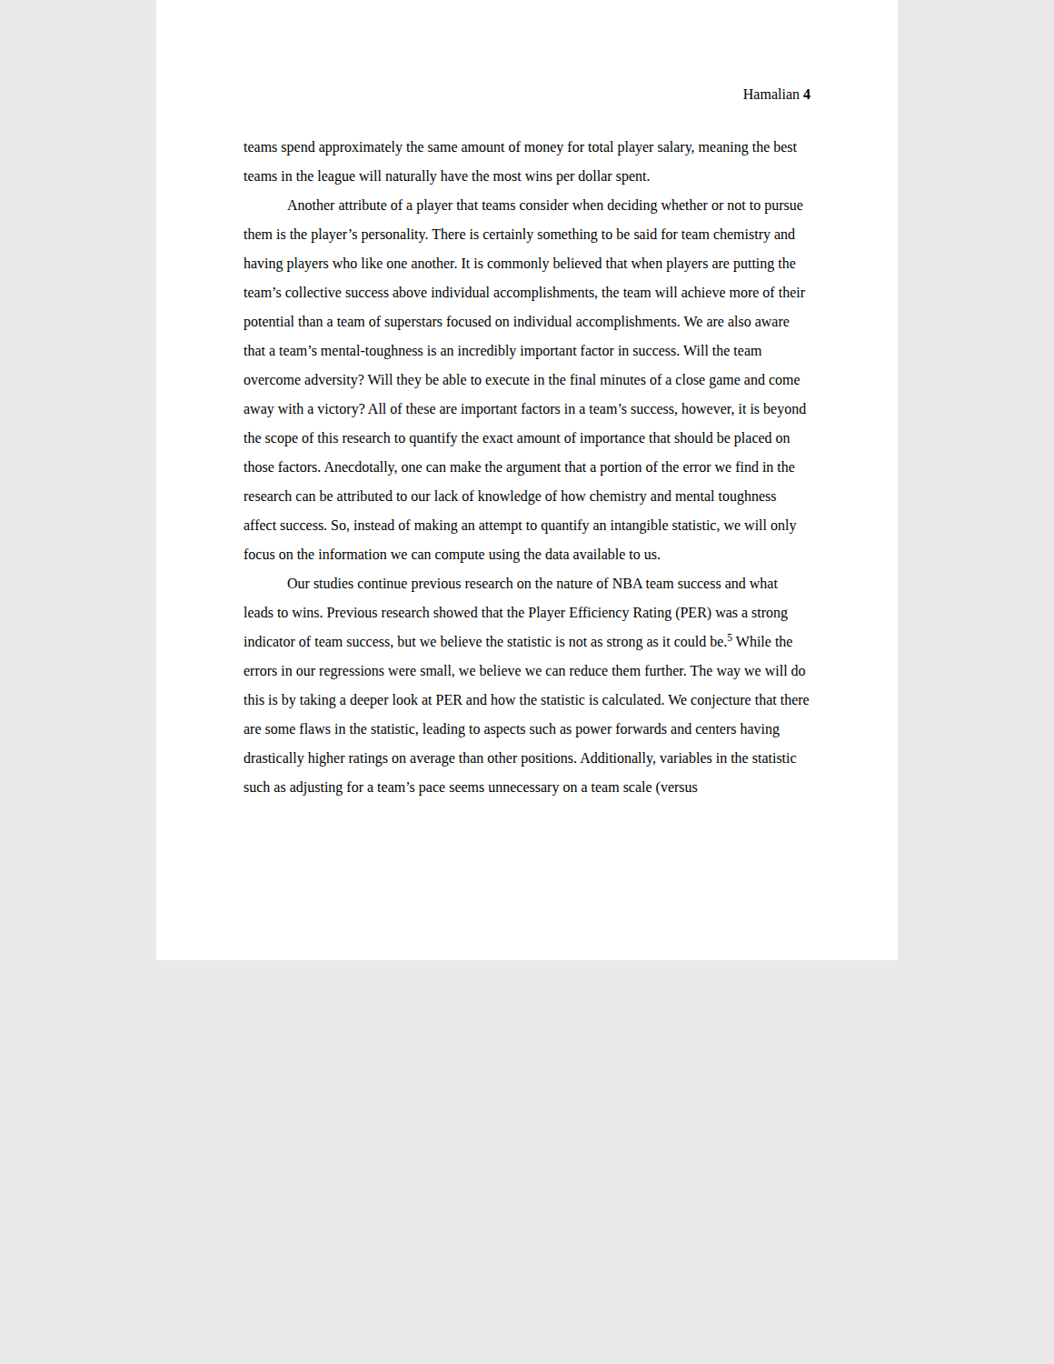Hamalian 4
teams spend approximately the same amount of money for total player salary, meaning the best teams in the league will naturally have the most wins per dollar spent.
Another attribute of a player that teams consider when deciding whether or not to pursue them is the player’s personality. There is certainly something to be said for team chemistry and having players who like one another. It is commonly believed that when players are putting the team’s collective success above individual accomplishments, the team will achieve more of their potential than a team of superstars focused on individual accomplishments. We are also aware that a team’s mental-toughness is an incredibly important factor in success. Will the team overcome adversity? Will they be able to execute in the final minutes of a close game and come away with a victory? All of these are important factors in a team’s success, however, it is beyond the scope of this research to quantify the exact amount of importance that should be placed on those factors. Anecdotally, one can make the argument that a portion of the error we find in the research can be attributed to our lack of knowledge of how chemistry and mental toughness affect success. So, instead of making an attempt to quantify an intangible statistic, we will only focus on the information we can compute using the data available to us.
Our studies continue previous research on the nature of NBA team success and what leads to wins. Previous research showed that the Player Efficiency Rating (PER) was a strong indicator of team success, but we believe the statistic is not as strong as it could be.5 While the errors in our regressions were small, we believe we can reduce them further. The way we will do this is by taking a deeper look at PER and how the statistic is calculated. We conjecture that there are some flaws in the statistic, leading to aspects such as power forwards and centers having drastically higher ratings on average than other positions. Additionally, variables in the statistic such as adjusting for a team’s pace seems unnecessary on a team scale (versus